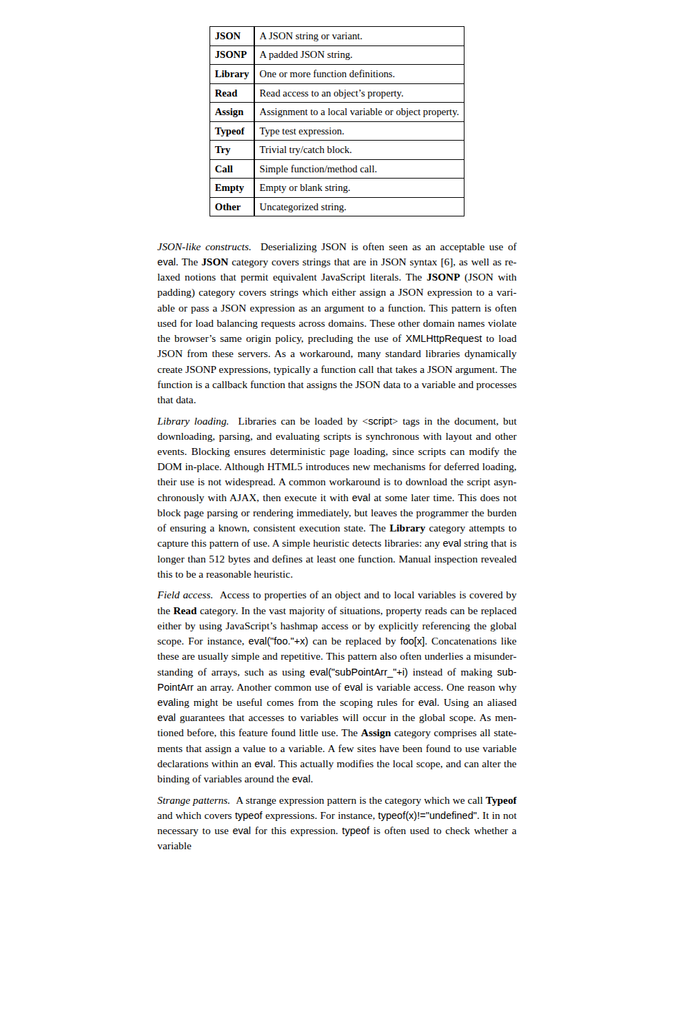| JSON | A JSON string or variant. |
| JSONP | A padded JSON string. |
| Library | One or more function definitions. |
| Read | Read access to an object’s property. |
| Assign | Assignment to a local variable or object property. |
| Typeof | Type test expression. |
| Try | Trivial try/catch block. |
| Call | Simple function/method call. |
| Empty | Empty or blank string. |
| Other | Uncategorized string. |
JSON-like constructs. Deserializing JSON is often seen as an acceptable use of eval. The JSON category covers strings that are in JSON syntax [6], as well as relaxed notions that permit equivalent JavaScript literals. The JSONP (JSON with padding) category covers strings which either assign a JSON expression to a variable or pass a JSON expression as an argument to a function. This pattern is often used for load balancing requests across domains. These other domain names violate the browser’s same origin policy, precluding the use of XMLHttpRequest to load JSON from these servers. As a workaround, many standard libraries dynamically create JSONP expressions, typically a function call that takes a JSON argument. The function is a callback function that assigns the JSON data to a variable and processes that data.
Library loading. Libraries can be loaded by <script> tags in the document, but downloading, parsing, and evaluating scripts is synchronous with layout and other events. Blocking ensures deterministic page loading, since scripts can modify the DOM in-place. Although HTML5 introduces new mechanisms for deferred loading, their use is not widespread. A common workaround is to download the script asynchronously with AJAX, then execute it with eval at some later time. This does not block page parsing or rendering immediately, but leaves the programmer the burden of ensuring a known, consistent execution state. The Library category attempts to capture this pattern of use. A simple heuristic detects libraries: any eval string that is longer than 512 bytes and defines at least one function. Manual inspection revealed this to be a reasonable heuristic.
Field access. Access to properties of an object and to local variables is covered by the Read category. In the vast majority of situations, property reads can be replaced either by using JavaScript’s hashmap access or by explicitly referencing the global scope. For instance, eval("foo."+x) can be replaced by foo[x]. Concatenations like these are usually simple and repetitive. This pattern also often underlies a misunderstanding of arrays, such as using eval("subPointArr_"+i) instead of making subPointArr an array. Another common use of eval is variable access. One reason why evaling might be useful comes from the scoping rules for eval. Using an aliased eval guarantees that accesses to variables will occur in the global scope. As mentioned before, this feature found little use. The Assign category comprises all statements that assign a value to a variable. A few sites have been found to use variable declarations within an eval. This actually modifies the local scope, and can alter the binding of variables around the eval.
Strange patterns. A strange expression pattern is the category which we call Typeof and which covers typeof expressions. For instance, typeof(x)!="undefined". It in not necessary to use eval for this expression. typeof is often used to check whether a variable